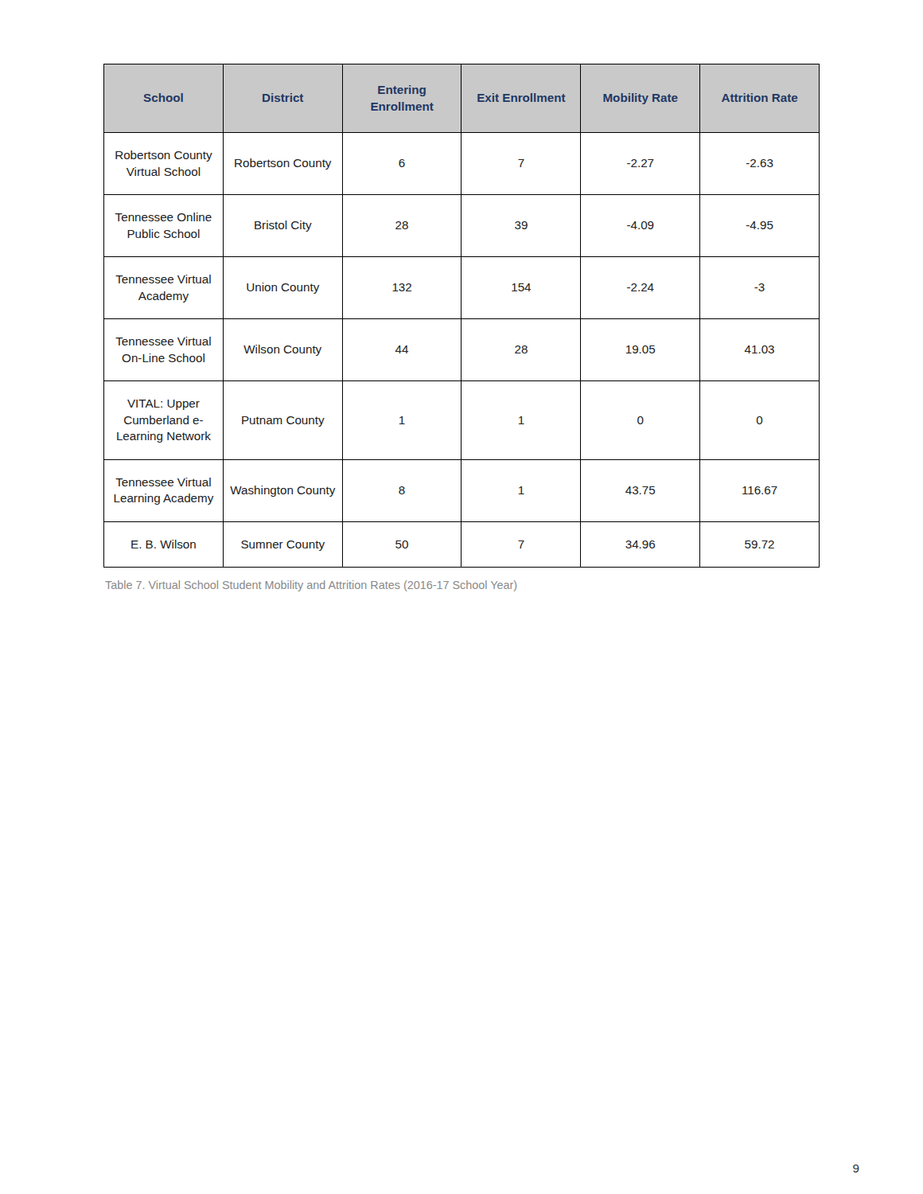Table 7. Virtual School Student Mobility and Attrition Rates (2016-17 School Year)
| School | District | Entering Enrollment | Exit Enrollment | Mobility Rate | Attrition Rate |
| --- | --- | --- | --- | --- | --- |
| Robertson County Virtual School | Robertson County | 6 | 7 | -2.27 | -2.63 |
| Tennessee Online Public School | Bristol City | 28 | 39 | -4.09 | -4.95 |
| Tennessee Virtual Academy | Union County | 132 | 154 | -2.24 | -3 |
| Tennessee Virtual On-Line School | Wilson County | 44 | 28 | 19.05 | 41.03 |
| VITAL: Upper Cumberland e-Learning Network | Putnam County | 1 | 1 | 0 | 0 |
| Tennessee Virtual Learning Academy | Washington County | 8 | 1 | 43.75 | 116.67 |
| E. B. Wilson | Sumner County | 50 | 7 | 34.96 | 59.72 |
9